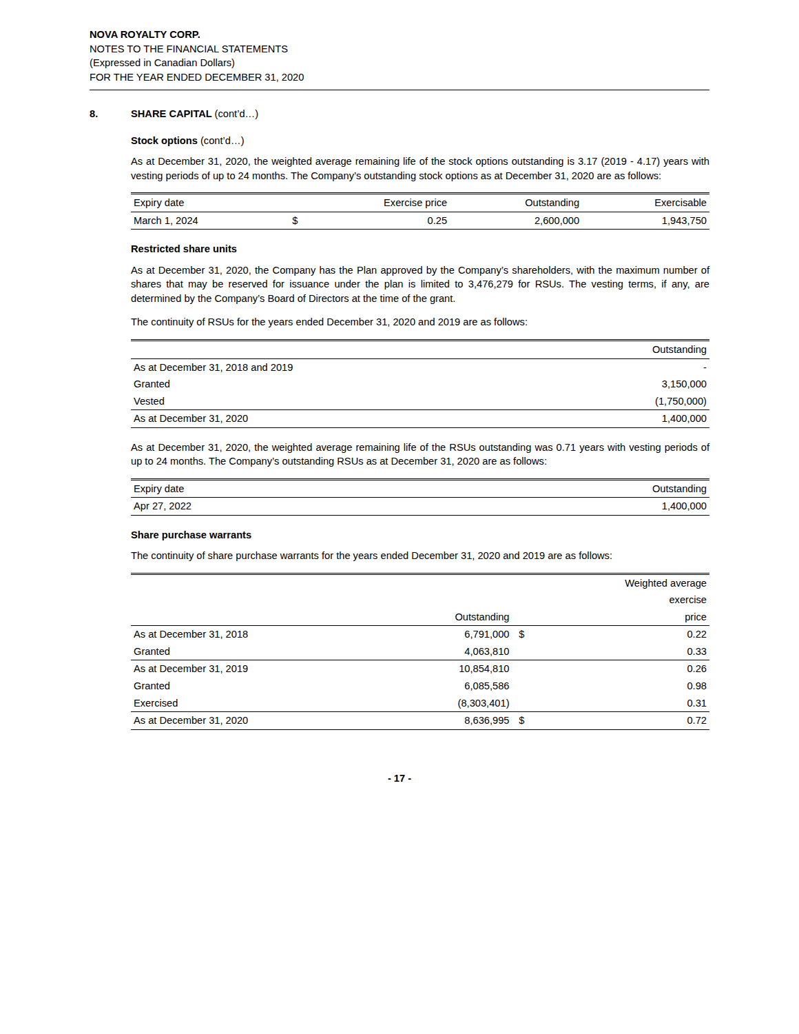NOVA ROYALTY CORP.
NOTES TO THE FINANCIAL STATEMENTS
(Expressed in Canadian Dollars)
FOR THE YEAR ENDED DECEMBER 31, 2020
8.
SHARE CAPITAL (cont’d…)
Stock options (cont’d…)
As at December 31, 2020, the weighted average remaining life of the stock options outstanding is 3.17 (2019 - 4.17) years with vesting periods of up to 24 months. The Company’s outstanding stock options as at December 31, 2020 are as follows:
| Expiry date | | Exercise price | Outstanding | Exercisable |
| --- | --- | --- | --- | --- |
| March 1, 2024 | $ | 0.25 | 2,600,000 | 1,943,750 |
Restricted share units
As at December 31, 2020, the Company has the Plan approved by the Company’s shareholders, with the maximum number of shares that may be reserved for issuance under the plan is limited to 3,476,279 for RSUs. The vesting terms, if any, are determined by the Company’s Board of Directors at the time of the grant.
The continuity of RSUs for the years ended December 31, 2020 and 2019 are as follows:
| | Outstanding |
| --- | --- |
| As at December 31, 2018 and 2019 | - |
| Granted | 3,150,000 |
| Vested | (1,750,000) |
| As at December 31, 2020 | 1,400,000 |
As at December 31, 2020, the weighted average remaining life of the RSUs outstanding was 0.71 years with vesting periods of up to 24 months. The Company’s outstanding RSUs as at December 31, 2020 are as follows:
| Expiry date | Outstanding |
| --- | --- |
| Apr 27, 2022 | 1,400,000 |
Share purchase warrants
The continuity of share purchase warrants for the years ended December 31, 2020 and 2019 are as follows:
| | | | Weighted average |
| --- | --- | --- | --- |
| | | | exercise |
| | Outstanding | | price |
| As at December 31, 2018 | 6,791,000 | $ | 0.22 |
| Granted | 4,063,810 | | 0.33 |
| As at December 31, 2019 | 10,854,810 | | 0.26 |
| Granted | 6,085,586 | | 0.98 |
| Exercised | (8,303,401) | | 0.31 |
| As at December 31, 2020 | 8,636,995 | $ | 0.72 |
- 17 -